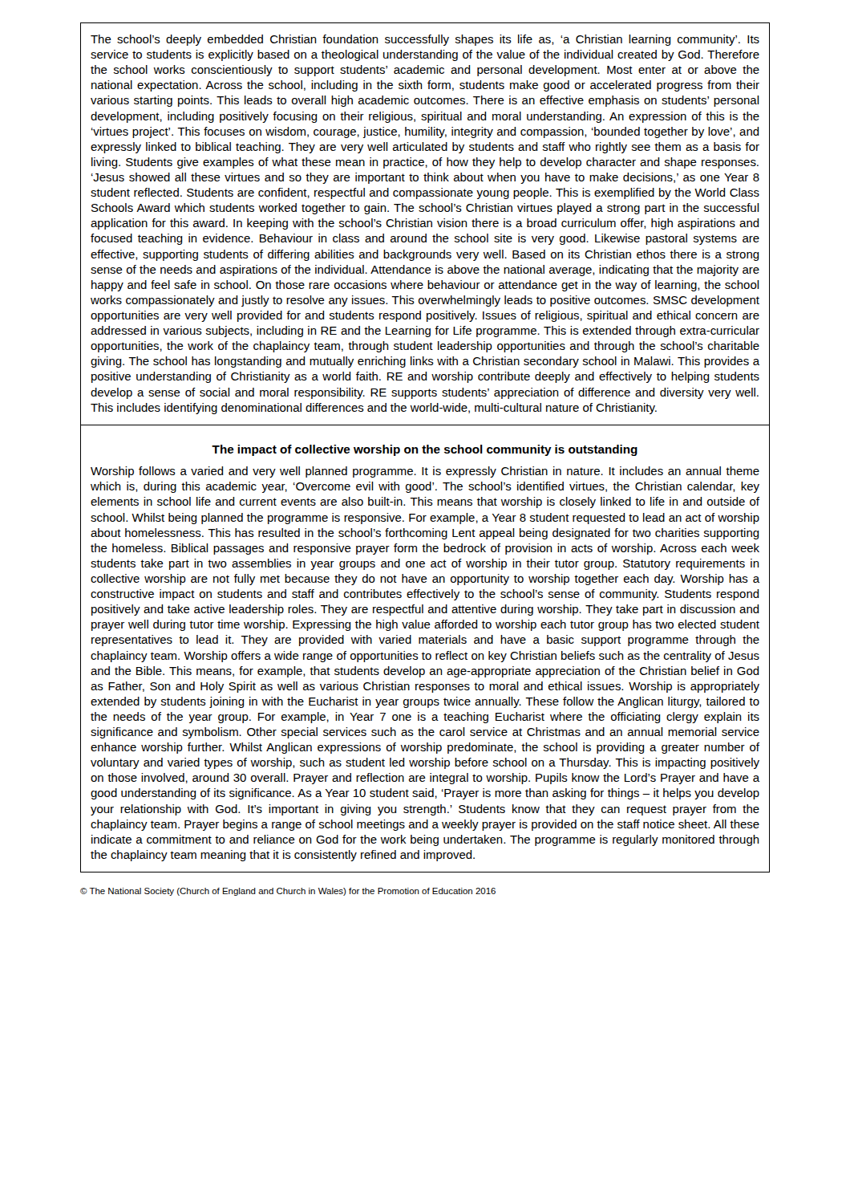The school’s deeply embedded Christian foundation successfully shapes its life as, ‘a Christian learning community’. Its service to students is explicitly based on a theological understanding of the value of the individual created by God. Therefore the school works conscientiously to support students’ academic and personal development. Most enter at or above the national expectation. Across the school, including in the sixth form, students make good or accelerated progress from their various starting points. This leads to overall high academic outcomes. There is an effective emphasis on students’ personal development, including positively focusing on their religious, spiritual and moral understanding. An expression of this is the ‘virtues project’. This focuses on wisdom, courage, justice, humility, integrity and compassion, ‘bounded together by love’, and expressly linked to biblical teaching. They are very well articulated by students and staff who rightly see them as a basis for living. Students give examples of what these mean in practice, of how they help to develop character and shape responses. ‘Jesus showed all these virtues and so they are important to think about when you have to make decisions,’ as one Year 8 student reflected. Students are confident, respectful and compassionate young people. This is exemplified by the World Class Schools Award which students worked together to gain. The school’s Christian virtues played a strong part in the successful application for this award. In keeping with the school’s Christian vision there is a broad curriculum offer, high aspirations and focused teaching in evidence. Behaviour in class and around the school site is very good. Likewise pastoral systems are effective, supporting students of differing abilities and backgrounds very well. Based on its Christian ethos there is a strong sense of the needs and aspirations of the individual. Attendance is above the national average, indicating that the majority are happy and feel safe in school. On those rare occasions where behaviour or attendance get in the way of learning, the school works compassionately and justly to resolve any issues. This overwhelmingly leads to positive outcomes. SMSC development opportunities are very well provided for and students respond positively. Issues of religious, spiritual and ethical concern are addressed in various subjects, including in RE and the Learning for Life programme. This is extended through extra-curricular opportunities, the work of the chaplaincy team, through student leadership opportunities and through the school’s charitable giving. The school has longstanding and mutually enriching links with a Christian secondary school in Malawi. This provides a positive understanding of Christianity as a world faith. RE and worship contribute deeply and effectively to helping students develop a sense of social and moral responsibility. RE supports students’ appreciation of difference and diversity very well. This includes identifying denominational differences and the world-wide, multi-cultural nature of Christianity.
The impact of collective worship on the school community is outstanding
Worship follows a varied and very well planned programme. It is expressly Christian in nature. It includes an annual theme which is, during this academic year, ‘Overcome evil with good’. The school’s identified virtues, the Christian calendar, key elements in school life and current events are also built-in. This means that worship is closely linked to life in and outside of school. Whilst being planned the programme is responsive. For example, a Year 8 student requested to lead an act of worship about homelessness. This has resulted in the school’s forthcoming Lent appeal being designated for two charities supporting the homeless. Biblical passages and responsive prayer form the bedrock of provision in acts of worship. Across each week students take part in two assemblies in year groups and one act of worship in their tutor group. Statutory requirements in collective worship are not fully met because they do not have an opportunity to worship together each day. Worship has a constructive impact on students and staff and contributes effectively to the school’s sense of community. Students respond positively and take active leadership roles. They are respectful and attentive during worship. They take part in discussion and prayer well during tutor time worship. Expressing the high value afforded to worship each tutor group has two elected student representatives to lead it. They are provided with varied materials and have a basic support programme through the chaplaincy team. Worship offers a wide range of opportunities to reflect on key Christian beliefs such as the centrality of Jesus and the Bible. This means, for example, that students develop an age-appropriate appreciation of the Christian belief in God as Father, Son and Holy Spirit as well as various Christian responses to moral and ethical issues. Worship is appropriately extended by students joining in with the Eucharist in year groups twice annually. These follow the Anglican liturgy, tailored to the needs of the year group. For example, in Year 7 one is a teaching Eucharist where the officiating clergy explain its significance and symbolism. Other special services such as the carol service at Christmas and an annual memorial service enhance worship further. Whilst Anglican expressions of worship predominate, the school is providing a greater number of voluntary and varied types of worship, such as student led worship before school on a Thursday. This is impacting positively on those involved, around 30 overall. Prayer and reflection are integral to worship. Pupils know the Lord’s Prayer and have a good understanding of its significance. As a Year 10 student said, ‘Prayer is more than asking for things – it helps you develop your relationship with God. It’s important in giving you strength.’ Students know that they can request prayer from the chaplaincy team. Prayer begins a range of school meetings and a weekly prayer is provided on the staff notice sheet. All these indicate a commitment to and reliance on God for the work being undertaken. The programme is regularly monitored through the chaplaincy team meaning that it is consistently refined and improved.
© The National Society (Church of England and Church in Wales) for the Promotion of Education 2016